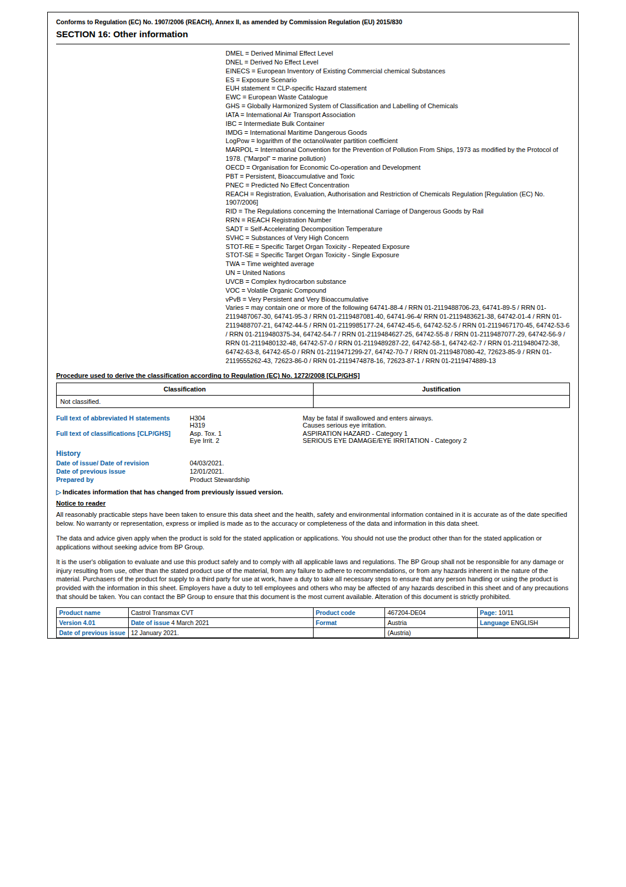Conforms to Regulation (EC) No. 1907/2006 (REACH), Annex II, as amended by Commission Regulation (EU) 2015/830
SECTION 16: Other information
DMEL = Derived Minimal Effect Level
DNEL = Derived No Effect Level
EINECS = European Inventory of Existing Commercial chemical Substances
ES = Exposure Scenario
EUH statement = CLP-specific Hazard statement
EWC = European Waste Catalogue
GHS = Globally Harmonized System of Classification and Labelling of Chemicals
IATA = International Air Transport Association
IBC = Intermediate Bulk Container
IMDG = International Maritime Dangerous Goods
LogPow = logarithm of the octanol/water partition coefficient
MARPOL = International Convention for the Prevention of Pollution From Ships, 1973 as modified by the Protocol of 1978. ("Marpol" = marine pollution)
OECD = Organisation for Economic Co-operation and Development
PBT = Persistent, Bioaccumulative and Toxic
PNEC = Predicted No Effect Concentration
REACH = Registration, Evaluation, Authorisation and Restriction of Chemicals Regulation [Regulation (EC) No. 1907/2006]
RID = The Regulations concerning the International Carriage of Dangerous Goods by Rail
RRN = REACH Registration Number
SADT = Self-Accelerating Decomposition Temperature
SVHC = Substances of Very High Concern
STOT-RE = Specific Target Organ Toxicity - Repeated Exposure
STOT-SE = Specific Target Organ Toxicity - Single Exposure
TWA = Time weighted average
UN = United Nations
UVCB = Complex hydrocarbon substance
VOC = Volatile Organic Compound
vPvB = Very Persistent and Very Bioaccumulative
Varies = may contain one or more of the following 64741-88-4 / RRN 01-2119488706-23, 64741-89-5 / RRN 01-2119487067-30, 64741-95-3 / RRN 01-2119487081-40, 64741-96-4/ RRN 01-2119483621-38, 64742-01-4 / RRN 01-2119488707-21, 64742-44-5 / RRN 01-2119985177-24, 64742-45-6, 64742-52-5 / RRN 01-2119467170-45, 64742-53-6 / RRN 01-2119480375-34, 64742-54-7 / RRN 01-2119484627-25, 64742-55-8 / RRN 01-2119487077-29, 64742-56-9 / RRN 01-2119480132-48, 64742-57-0 / RRN 01-2119489287-22, 64742-58-1, 64742-62-7 / RRN 01-2119480472-38, 64742-63-8, 64742-65-0 / RRN 01-2119471299-27, 64742-70-7 / RRN 01-2119487080-42, 72623-85-9 / RRN 01-2119555262-43, 72623-86-0 / RRN 01-2119474878-16, 72623-87-1 / RRN 01-2119474889-13
Procedure used to derive the classification according to Regulation (EC) No. 1272/2008 [CLP/GHS]
| Classification | Justification |
| --- | --- |
| Not classified. | |
| Full text of abbreviated H statements | H304 H319 | May be fatal if swallowed and enters airways. Causes serious eye irritation. |
| Full text of classifications [CLP/GHS] | Asp. Tox. 1 Eye Irrit. 2 | ASPIRATION HAZARD - Category 1 SERIOUS EYE DAMAGE/EYE IRRITATION - Category 2 |
History
| Date of issue/ Date of revision | 04/03/2021. |
| Date of previous issue | 12/01/2021. |
| Prepared by | Product Stewardship |
▷ Indicates information that has changed from previously issued version.
Notice to reader
All reasonably practicable steps have been taken to ensure this data sheet and the health, safety and environmental information contained in it is accurate as of the date specified below. No warranty or representation, express or implied is made as to the accuracy or completeness of the data and information in this data sheet.
The data and advice given apply when the product is sold for the stated application or applications. You should not use the product other than for the stated application or applications without seeking advice from BP Group.
It is the user's obligation to evaluate and use this product safely and to comply with all applicable laws and regulations. The BP Group shall not be responsible for any damage or injury resulting from use, other than the stated product use of the material, from any failure to adhere to recommendations, or from any hazards inherent in the nature of the material. Purchasers of the product for supply to a third party for use at work, have a duty to take all necessary steps to ensure that any person handling or using the product is provided with the information in this sheet. Employers have a duty to tell employees and others who may be affected of any hazards described in this sheet and of any precautions that should be taken. You can contact the BP Group to ensure that this document is the most current available. Alteration of this document is strictly prohibited.
| Product name | Castrol Transmax CVT | Product code | 467204-DE04 | Page: 10/11 |
| Version 4.01 | Date of issue 4 March 2021 | Format | Austria | Language ENGLISH |
| Date of previous issue | 12 January 2021. | | (Austria) | |